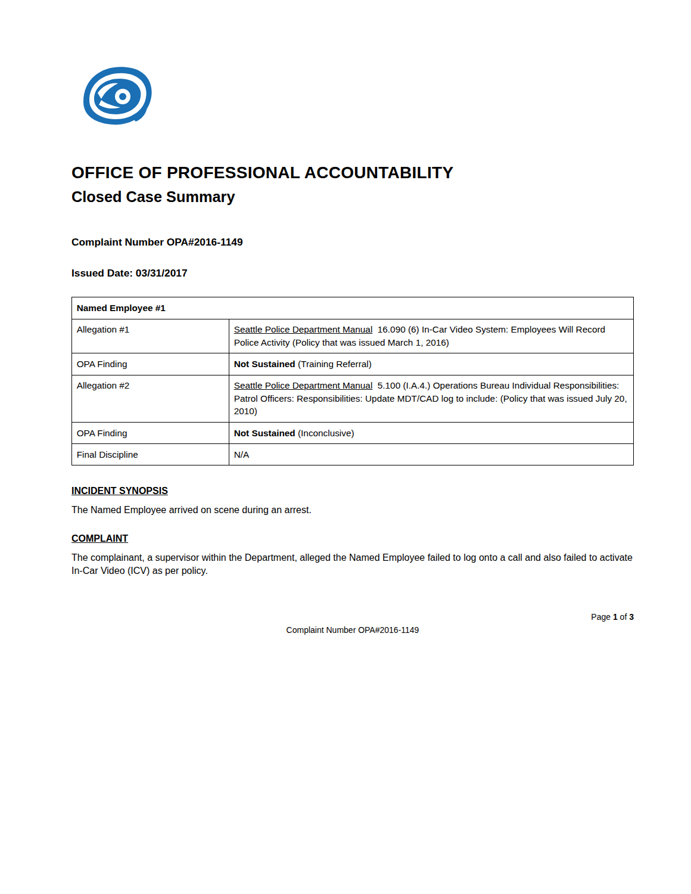OFFICE OF PROFESSIONAL ACCOUNTABILITY
Closed Case Summary
Complaint Number OPA#2016-1149
Issued Date: 03/31/2017
| Named Employee #1 |
| Allegation #1 | Seattle Police Department Manual 16.090 (6) In-Car Video System: Employees Will Record Police Activity (Policy that was issued March 1, 2016) |
| OPA Finding | Not Sustained (Training Referral) |
| Allegation #2 | Seattle Police Department Manual 5.100 (I.A.4.) Operations Bureau Individual Responsibilities: Patrol Officers: Responsibilities: Update MDT/CAD log to include: (Policy that was issued July 20, 2010) |
| OPA Finding | Not Sustained (Inconclusive) |
| Final Discipline | N/A |
INCIDENT SYNOPSIS
The Named Employee arrived on scene during an arrest.
COMPLAINT
The complainant, a supervisor within the Department, alleged the Named Employee failed to log onto a call and also failed to activate In-Car Video (ICV) as per policy.
Page 1 of 3
Complaint Number OPA#2016-1149